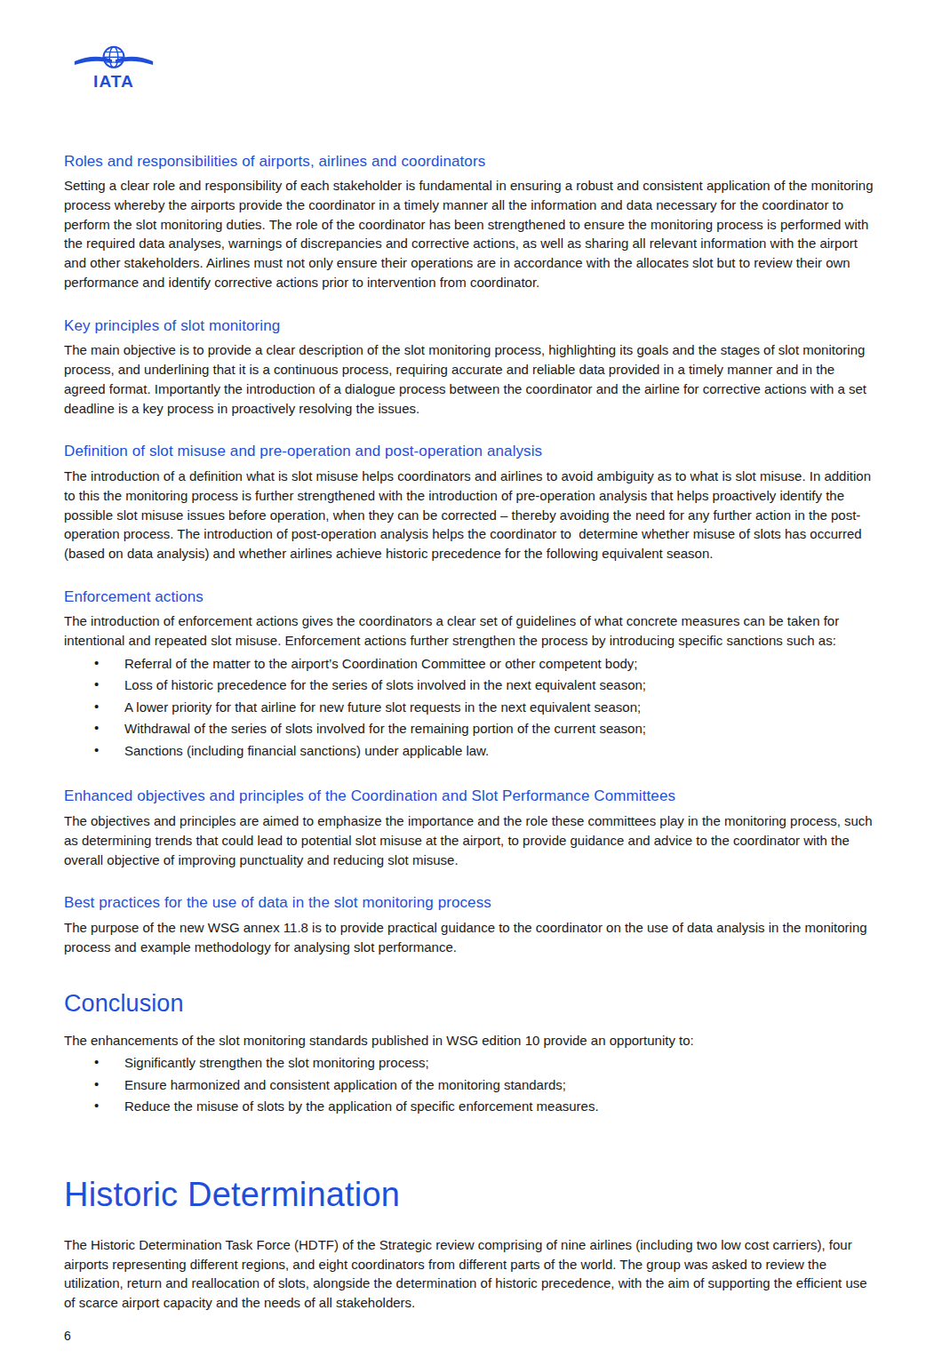IATA
Roles and responsibilities of airports, airlines and coordinators
Setting a clear role and responsibility of each stakeholder is fundamental in ensuring a robust and consistent application of the monitoring process whereby the airports provide the coordinator in a timely manner all the information and data necessary for the coordinator to perform the slot monitoring duties. The role of the coordinator has been strengthened to ensure the monitoring process is performed with the required data analyses, warnings of discrepancies and corrective actions, as well as sharing all relevant information with the airport and other stakeholders. Airlines must not only ensure their operations are in accordance with the allocates slot but to review their own performance and identify corrective actions prior to intervention from coordinator.
Key principles of slot monitoring
The main objective is to provide a clear description of the slot monitoring process, highlighting its goals and the stages of slot monitoring process, and underlining that it is a continuous process, requiring accurate and reliable data provided in a timely manner and in the agreed format. Importantly the introduction of a dialogue process between the coordinator and the airline for corrective actions with a set deadline is a key process in proactively resolving the issues.
Definition of slot misuse and pre-operation and post-operation analysis
The introduction of a definition what is slot misuse helps coordinators and airlines to avoid ambiguity as to what is slot misuse. In addition to this the monitoring process is further strengthened with the introduction of pre-operation analysis that helps proactively identify the possible slot misuse issues before operation, when they can be corrected – thereby avoiding the need for any further action in the post-operation process. The introduction of post-operation analysis helps the coordinator to determine whether misuse of slots has occurred (based on data analysis) and whether airlines achieve historic precedence for the following equivalent season.
Enforcement actions
The introduction of enforcement actions gives the coordinators a clear set of guidelines of what concrete measures can be taken for intentional and repeated slot misuse. Enforcement actions further strengthen the process by introducing specific sanctions such as:
Referral of the matter to the airport’s Coordination Committee or other competent body;
Loss of historic precedence for the series of slots involved in the next equivalent season;
A lower priority for that airline for new future slot requests in the next equivalent season;
Withdrawal of the series of slots involved for the remaining portion of the current season;
Sanctions (including financial sanctions) under applicable law.
Enhanced objectives and principles of the Coordination and Slot Performance Committees
The objectives and principles are aimed to emphasize the importance and the role these committees play in the monitoring process, such as determining trends that could lead to potential slot misuse at the airport, to provide guidance and advice to the coordinator with the overall objective of improving punctuality and reducing slot misuse.
Best practices for the use of data in the slot monitoring process
The purpose of the new WSG annex 11.8 is to provide practical guidance to the coordinator on the use of data analysis in the monitoring process and example methodology for analysing slot performance.
Conclusion
The enhancements of the slot monitoring standards published in WSG edition 10 provide an opportunity to:
Significantly strengthen the slot monitoring process;
Ensure harmonized and consistent application of the monitoring standards;
Reduce the misuse of slots by the application of specific enforcement measures.
Historic Determination
The Historic Determination Task Force (HDTF) of the Strategic review comprising of nine airlines (including two low cost carriers), four airports representing different regions, and eight coordinators from different parts of the world. The group was asked to review the utilization, return and reallocation of slots, alongside the determination of historic precedence, with the aim of supporting the efficient use of scarce airport capacity and the needs of all stakeholders.
6